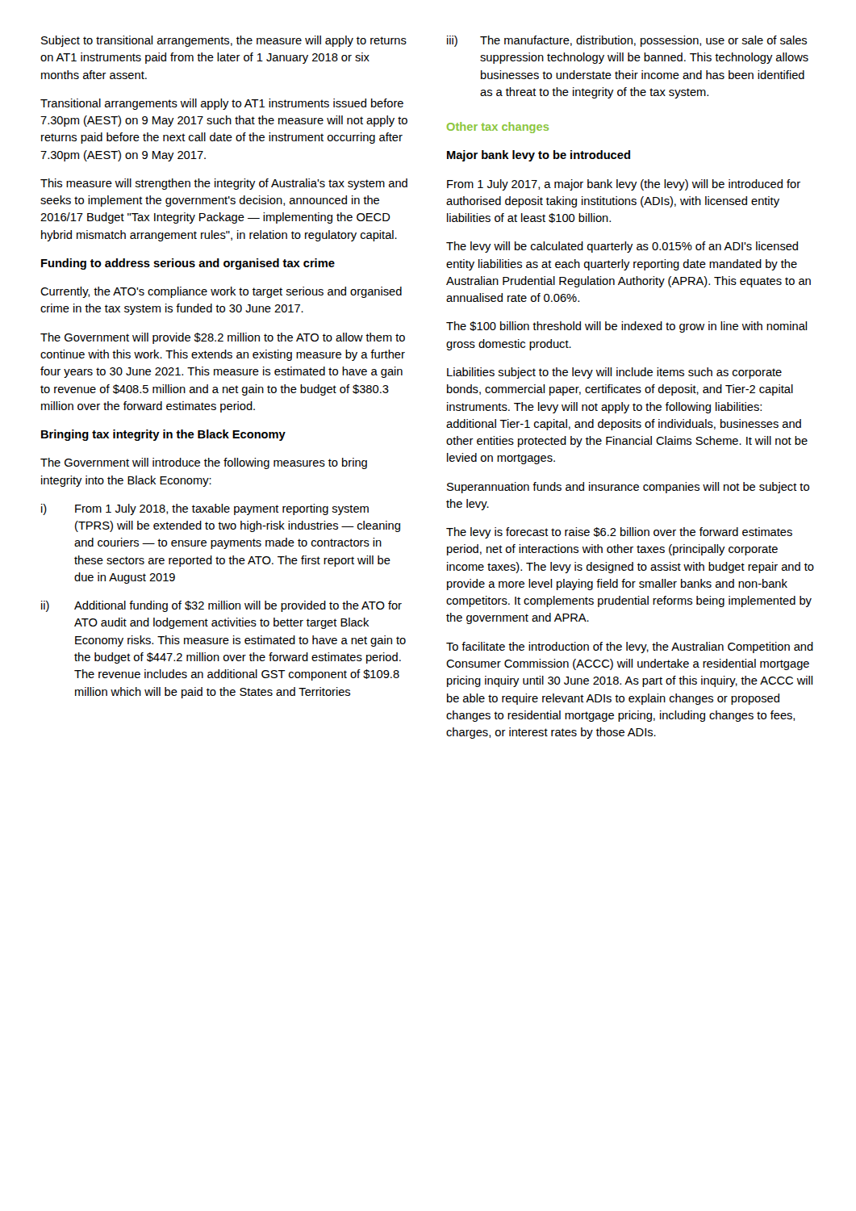Subject to transitional arrangements, the measure will apply to returns on AT1 instruments paid from the later of 1 January 2018 or six months after assent.
Transitional arrangements will apply to AT1 instruments issued before 7.30pm (AEST) on 9 May 2017 such that the measure will not apply to returns paid before the next call date of the instrument occurring after 7.30pm (AEST) on 9 May 2017.
This measure will strengthen the integrity of Australia's tax system and seeks to implement the government's decision, announced in the 2016/17 Budget "Tax Integrity Package — implementing the OECD hybrid mismatch arrangement rules", in relation to regulatory capital.
Funding to address serious and organised tax crime
Currently, the ATO's compliance work to target serious and organised crime in the tax system is funded to 30 June 2017.
The Government will provide $28.2 million to the ATO to allow them to continue with this work. This extends an existing measure by a further four years to 30 June 2021. This measure is estimated to have a gain to revenue of $408.5 million and a net gain to the budget of $380.3 million over the forward estimates period.
Bringing tax integrity in the Black Economy
The Government will introduce the following measures to bring integrity into the Black Economy:
i)
From 1 July 2018, the taxable payment reporting system (TPRS) will be extended to two high-risk industries — cleaning and couriers — to ensure payments made to contractors in these sectors are reported to the ATO. The first report will be due in August 2019
ii)
Additional funding of $32 million will be provided to the ATO for ATO audit and lodgement activities to better target Black Economy risks. This measure is estimated to have a net gain to the budget of $447.2 million over the forward estimates period. The revenue includes an additional GST component of $109.8 million which will be paid to the States and Territories
iii)
The manufacture, distribution, possession, use or sale of sales suppression technology will be banned. This technology allows businesses to understate their income and has been identified as a threat to the integrity of the tax system.
Other tax changes
Major bank levy to be introduced
From 1 July 2017, a major bank levy (the levy) will be introduced for authorised deposit taking institutions (ADIs), with licensed entity liabilities of at least $100 billion.
The levy will be calculated quarterly as 0.015% of an ADI's licensed entity liabilities as at each quarterly reporting date mandated by the Australian Prudential Regulation Authority (APRA). This equates to an annualised rate of 0.06%.
The $100 billion threshold will be indexed to grow in line with nominal gross domestic product.
Liabilities subject to the levy will include items such as corporate bonds, commercial paper, certificates of deposit, and Tier-2 capital instruments. The levy will not apply to the following liabilities: additional Tier-1 capital, and deposits of individuals, businesses and other entities protected by the Financial Claims Scheme. It will not be levied on mortgages.
Superannuation funds and insurance companies will not be subject to the levy.
The levy is forecast to raise $6.2 billion over the forward estimates period, net of interactions with other taxes (principally corporate income taxes). The levy is designed to assist with budget repair and to provide a more level playing field for smaller banks and non-bank competitors. It complements prudential reforms being implemented by the government and APRA.
To facilitate the introduction of the levy, the Australian Competition and Consumer Commission (ACCC) will undertake a residential mortgage pricing inquiry until 30 June 2018. As part of this inquiry, the ACCC will be able to require relevant ADIs to explain changes or proposed changes to residential mortgage pricing, including changes to fees, charges, or interest rates by those ADIs.